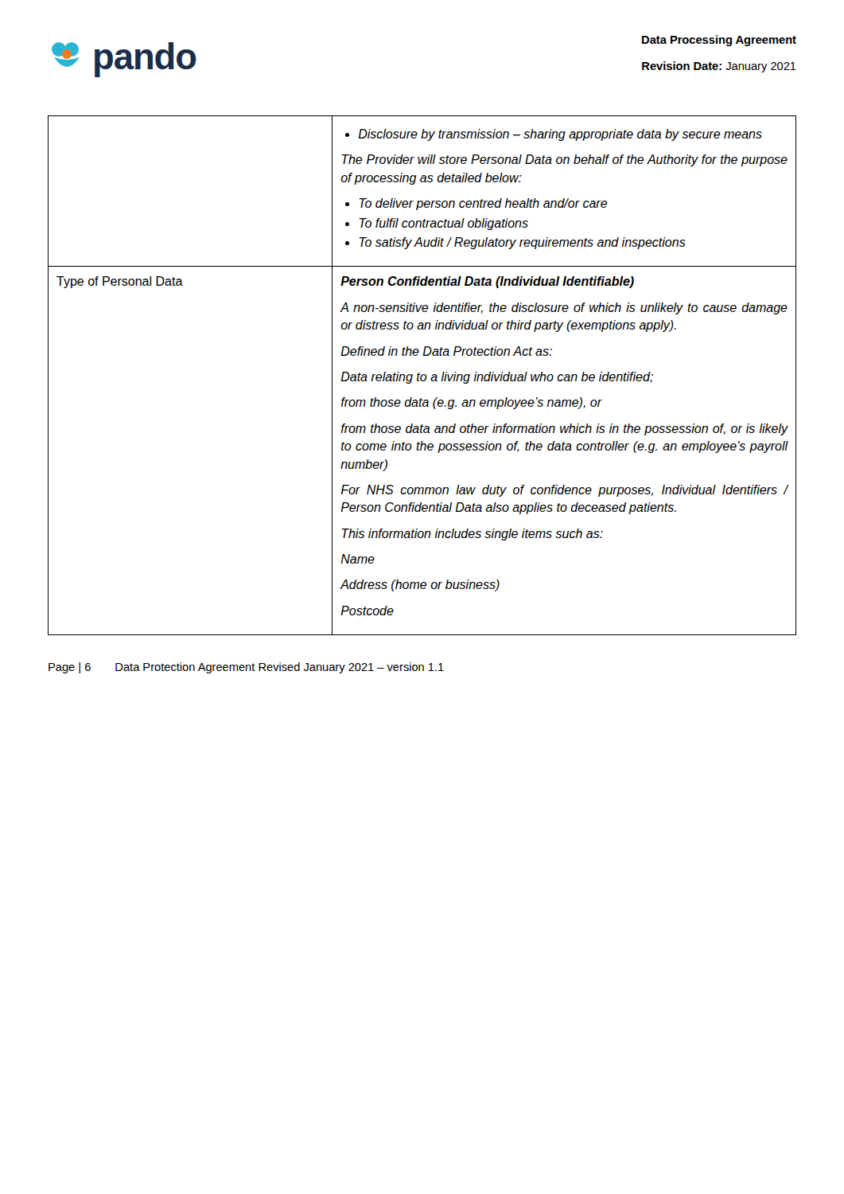pando
Data Processing Agreement
Revision Date: January 2021
| | Disclosure by transmission – sharing appropriate data by secure means The Provider will store Personal Data on behalf of the Authority for the purpose of processing as detailed below: To deliver person centred health and/or care To fulfil contractual obligations To satisfy Audit / Regulatory requirements and inspections |
| Type of Personal Data | Person Confidential Data (Individual Identifiable) A non-sensitive identifier, the disclosure of which is unlikely to cause damage or distress to an individual or third party (exemptions apply). Defined in the Data Protection Act as: Data relating to a living individual who can be identified; from those data (e.g. an employee’s name), or from those data and other information which is in the possession of, or is likely to come into the possession of, the data controller (e.g. an employee’s payroll number) For NHS common law duty of confidence purposes, Individual Identifiers / Person Confidential Data also applies to deceased patients. This information includes single items such as: Name Address (home or business) Postcode |
Page | 6 Data Protection Agreement Revised January 2021 – version 1.1